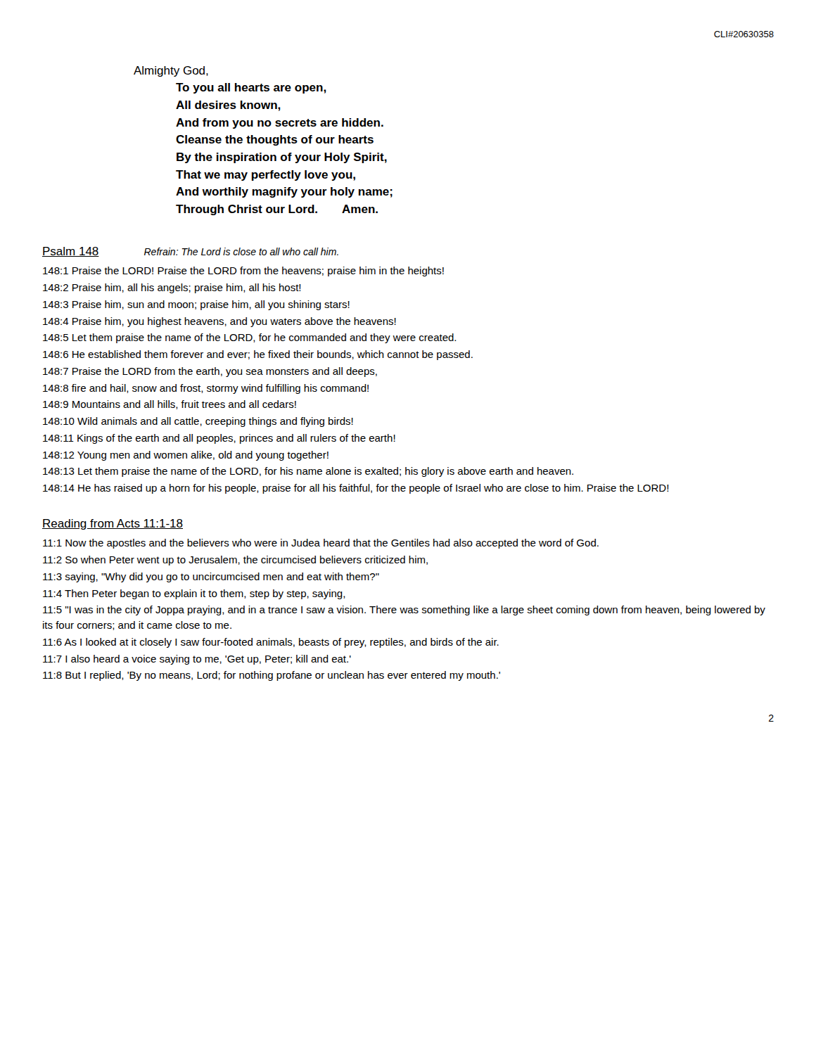CLI#20630358
Almighty God,
To you all hearts are open,
All desires known,
And from you no secrets are hidden.
Cleanse the thoughts of our hearts
By the inspiration of your Holy Spirit,
That we may perfectly love you,
And worthily magnify your holy name;
Through Christ our Lord. Amen.
Psalm 148
Refrain: The Lord is close to all who call him.
148:1 Praise the LORD! Praise the LORD from the heavens; praise him in the heights!
148:2 Praise him, all his angels; praise him, all his host!
148:3 Praise him, sun and moon; praise him, all you shining stars!
148:4 Praise him, you highest heavens, and you waters above the heavens!
148:5 Let them praise the name of the LORD, for he commanded and they were created.
148:6 He established them forever and ever; he fixed their bounds, which cannot be passed.
148:7 Praise the LORD from the earth, you sea monsters and all deeps,
148:8 fire and hail, snow and frost, stormy wind fulfilling his command!
148:9 Mountains and all hills, fruit trees and all cedars!
148:10 Wild animals and all cattle, creeping things and flying birds!
148:11 Kings of the earth and all peoples, princes and all rulers of the earth!
148:12 Young men and women alike, old and young together!
148:13 Let them praise the name of the LORD, for his name alone is exalted; his glory is above earth and heaven.
148:14 He has raised up a horn for his people, praise for all his faithful, for the people of Israel who are close to him. Praise the LORD!
Reading from Acts 11:1-18
11:1 Now the apostles and the believers who were in Judea heard that the Gentiles had also accepted the word of God.
11:2 So when Peter went up to Jerusalem, the circumcised believers criticized him,
11:3 saying, "Why did you go to uncircumcised men and eat with them?"
11:4 Then Peter began to explain it to them, step by step, saying,
11:5 "I was in the city of Joppa praying, and in a trance I saw a vision. There was something like a large sheet coming down from heaven, being lowered by its four corners; and it came close to me.
11:6 As I looked at it closely I saw four-footed animals, beasts of prey, reptiles, and birds of the air.
11:7 I also heard a voice saying to me, 'Get up, Peter; kill and eat.'
11:8 But I replied, 'By no means, Lord; for nothing profane or unclean has ever entered my mouth.'
2